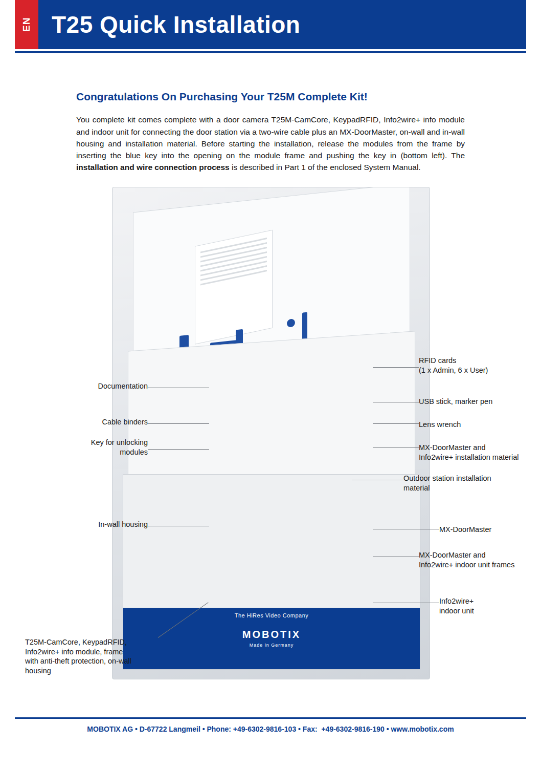EN
T25 Quick Installation
Congratulations On Purchasing Your T25M Complete Kit!
You complete kit comes complete with a door camera T25M-CamCore, KeypadRFID, Info2wire+ info module and indoor unit for connecting the door station via a two-wire cable plus an MX-DoorMaster, on-wall and in-wall housing and installation material. Before starting the installation, release the modules from the frame by inserting the blue key into the opening on the module frame and pushing the key in (bottom left). The installation and wire connection process is described in Part 1 of the enclosed System Manual.
The HiRes Video Company
MOBOTIX
Made in Germany
RFID cards
(1 x Admin, 6 x User)
USB stick, marker pen
Lens wrench
MX-DoorMaster and
Info2wire+ installation material
Outdoor station installation
material
MX-DoorMaster
MX-DoorMaster and
Info2wire+ indoor unit frames
Info2wire+
indoor unit
Documentation
Cable binders
Key for unlocking
modules
In-wall housing
T25M-CamCore, KeypadRFID,
Info2wire+ info module, frame
with anti-theft protection, on-wall
housing
MOBOTIX AG • D-67722 Langmeil • Phone: +49-6302-9816-103 • Fax: +49-6302-9816-190 • www.mobotix.com